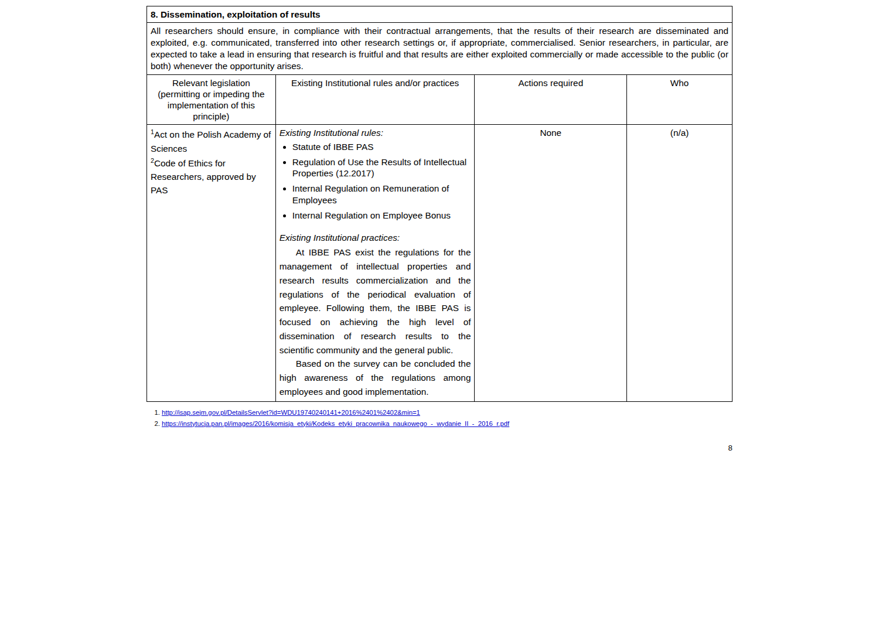| 8. Dissemination, exploitation of results |
| All researchers should ensure, in compliance with their contractual arrangements, that the results of their research are disseminated and exploited, e.g. communicated, transferred into other research settings or, if appropriate, commercialised. Senior researchers, in particular, are expected to take a lead in ensuring that research is fruitful and that results are either exploited commercially or made accessible to the public (or both) whenever the opportunity arises. |
| Relevant legislation (permitting or impeding the implementation of this principle) | Existing Institutional rules and/or practices | Actions required | Who |
| 1 Act on the Polish Academy of Sciences 2 Code of Ethics for Researchers, approved by PAS | Existing Institutional rules: Statute of IBBE PAS Regulation of Use the Results of Intellectual Properties (12.2017) Internal Regulation on Remuneration of Employees Internal Regulation on Employee Bonus Existing Institutional practices: At IBBE PAS exist the regulations for the management of intellectual properties and research results commercialization and the regulations of the periodical evaluation of empleyee. Following them, the IBBE PAS is focused on achieving the high level of dissemination of research results to the scientific community and the general public. Based on the survey can be concluded the high awareness of the regulations among employees and good implementation. | None | (n/a) |
http://isap.sejm.gov.pl/DetailsServlet?id=WDU19740240141+2016%2401%2402&min=1
https://instytucja.pan.pl/images/2016/komisja_etyki/Kodeks_etyki_pracownika_naukowego_-_wydanie_II_-_2016_r.pdf
8